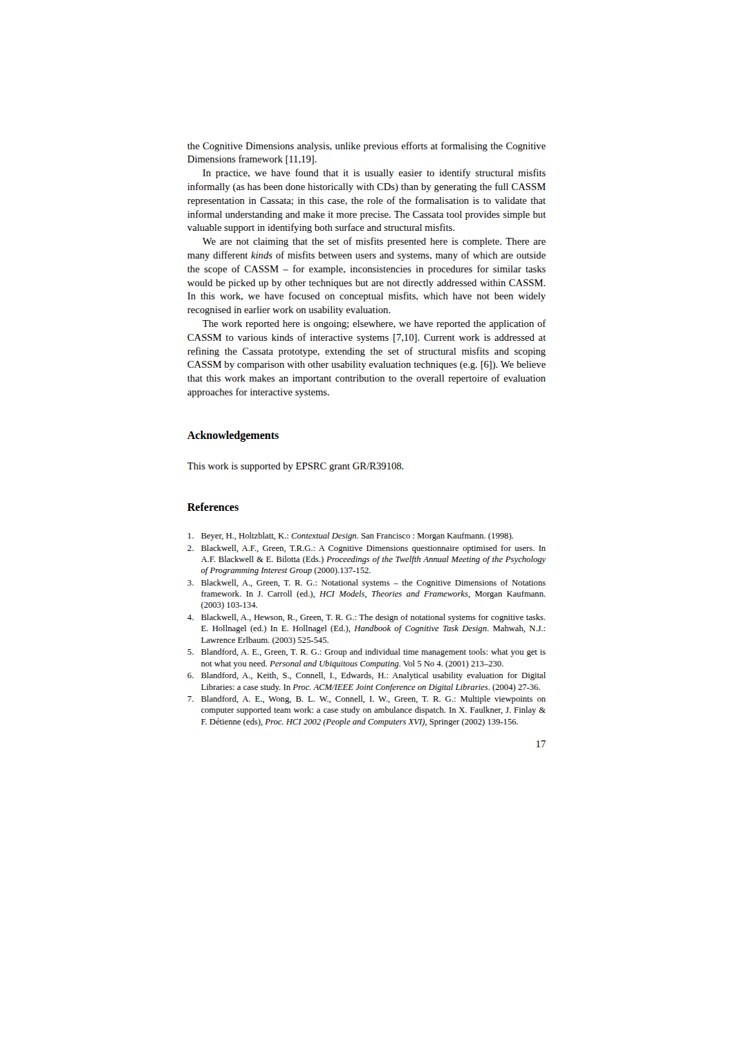the Cognitive Dimensions analysis, unlike previous efforts at formalising the Cognitive Dimensions framework [11,19].
In practice, we have found that it is usually easier to identify structural misfits informally (as has been done historically with CDs) than by generating the full CASSM representation in Cassata; in this case, the role of the formalisation is to validate that informal understanding and make it more precise. The Cassata tool provides simple but valuable support in identifying both surface and structural misfits.
We are not claiming that the set of misfits presented here is complete. There are many different kinds of misfits between users and systems, many of which are outside the scope of CASSM – for example, inconsistencies in procedures for similar tasks would be picked up by other techniques but are not directly addressed within CASSM. In this work, we have focused on conceptual misfits, which have not been widely recognised in earlier work on usability evaluation.
The work reported here is ongoing; elsewhere, we have reported the application of CASSM to various kinds of interactive systems [7,10]. Current work is addressed at refining the Cassata prototype, extending the set of structural misfits and scoping CASSM by comparison with other usability evaluation techniques (e.g. [6]). We believe that this work makes an important contribution to the overall repertoire of evaluation approaches for interactive systems.
Acknowledgements
This work is supported by EPSRC grant GR/R39108.
References
Beyer, H., Holtzblatt, K.: Contextual Design. San Francisco : Morgan Kaufmann. (1998).
Blackwell, A.F., Green, T.R.G.: A Cognitive Dimensions questionnaire optimised for users. In A.F. Blackwell & E. Bilotta (Eds.) Proceedings of the Twelfth Annual Meeting of the Psychology of Programming Interest Group (2000).137-152.
Blackwell, A., Green, T. R. G.: Notational systems – the Cognitive Dimensions of Notations framework. In J. Carroll (ed.), HCI Models, Theories and Frameworks, Morgan Kaufmann. (2003) 103-134.
Blackwell, A., Hewson, R., Green, T. R. G.: The design of notational systems for cognitive tasks. E. Hollnagel (ed.) In E. Hollnagel (Ed.), Handbook of Cognitive Task Design. Mahwah, N.J.: Lawrence Erlbaum. (2003) 525-545.
Blandford, A. E., Green, T. R. G.: Group and individual time management tools: what you get is not what you need. Personal and Ubiquitous Computing. Vol 5 No 4. (2001) 213–230.
Blandford, A., Keith, S., Connell, I., Edwards, H.: Analytical usability evaluation for Digital Libraries: a case study. In Proc. ACM/IEEE Joint Conference on Digital Libraries. (2004) 27-36.
Blandford, A. E., Wong, B. L. W., Connell, I. W., Green, T. R. G.: Multiple viewpoints on computer supported team work: a case study on ambulance dispatch. In X. Faulkner, J. Finlay & F. Détienne (eds), Proc. HCI 2002 (People and Computers XVI), Springer (2002) 139-156.
17